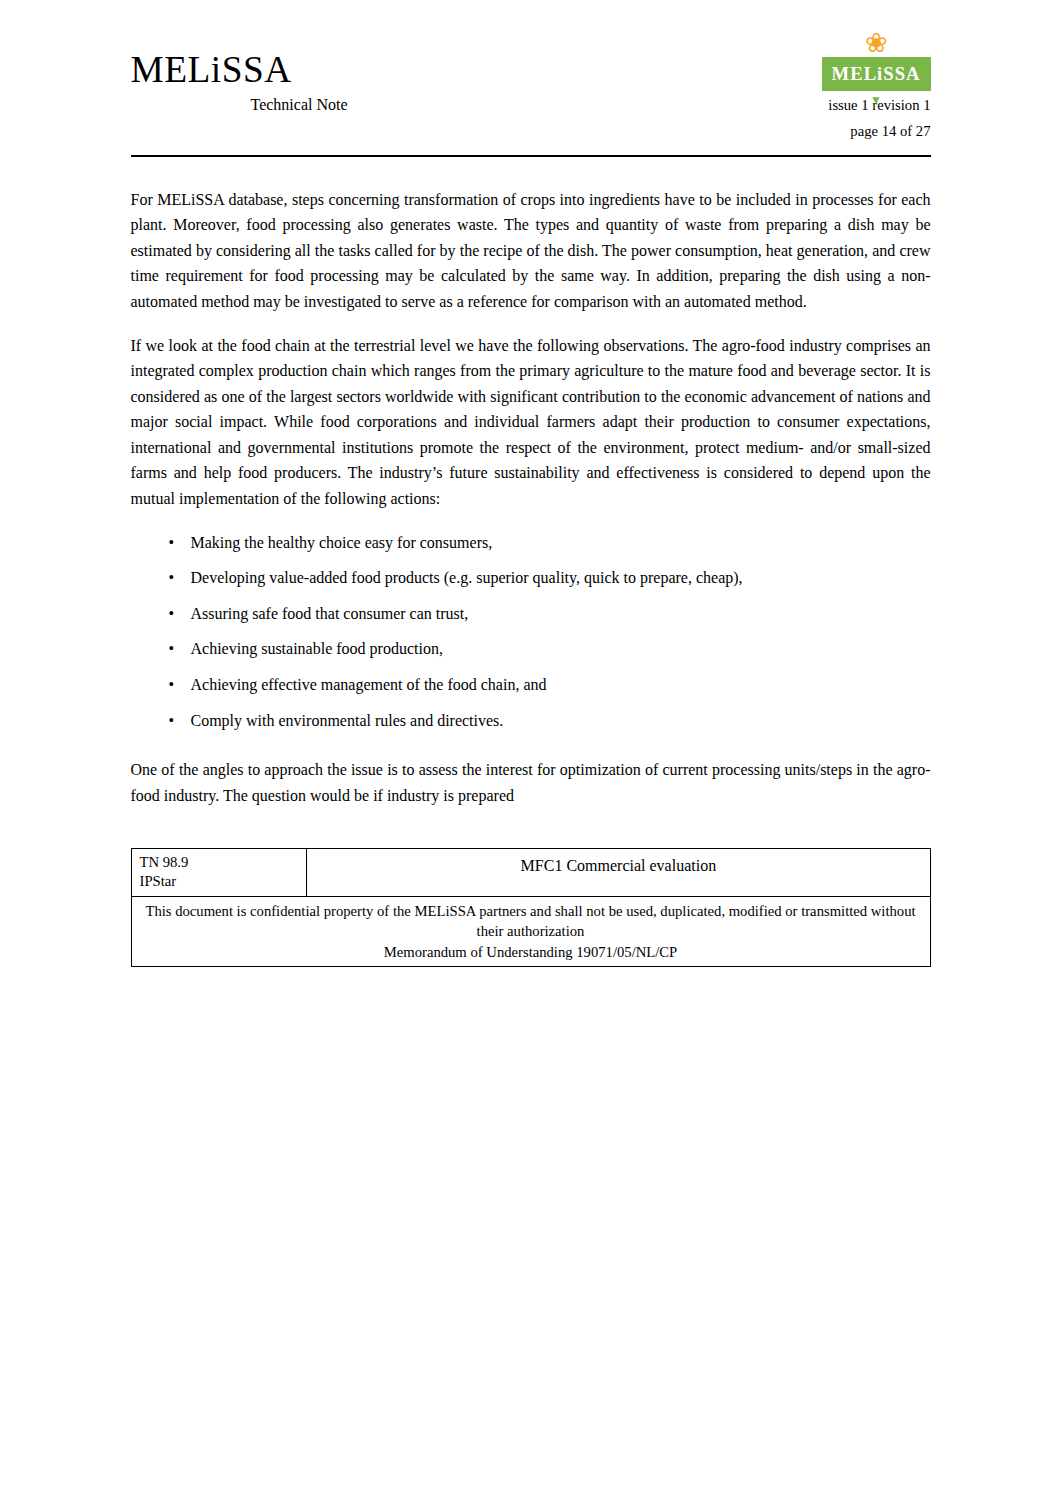❀
MELiSSA
▼
MELiSSA
Technical Note
issue 1 revision 1
page 14 of 27
For MELiSSA database, steps concerning transformation of crops into ingredients have to be included in processes for each plant. Moreover, food processing also generates waste. The types and quantity of waste from preparing a dish may be estimated by considering all the tasks called for by the recipe of the dish. The power consumption, heat generation, and crew time requirement for food processing may be calculated by the same way. In addition, preparing the dish using a non-automated method may be investigated to serve as a reference for comparison with an automated method.
If we look at the food chain at the terrestrial level we have the following observations. The agro-food industry comprises an integrated complex production chain which ranges from the primary agriculture to the mature food and beverage sector. It is considered as one of the largest sectors worldwide with significant contribution to the economic advancement of nations and major social impact. While food corporations and individual farmers adapt their production to consumer expectations, international and governmental institutions promote the respect of the environment, protect medium- and/or small-sized farms and help food producers. The industry’s future sustainability and effectiveness is considered to depend upon the mutual implementation of the following actions:
Making the healthy choice easy for consumers,
Developing value-added food products (e.g. superior quality, quick to prepare, cheap),
Assuring safe food that consumer can trust,
Achieving sustainable food production,
Achieving effective management of the food chain, and
Comply with environmental rules and directives.
One of the angles to approach the issue is to assess the interest for optimization of current processing units/steps in the agro-food industry. The question would be if industry is prepared
| TN 98.9 IPStar | MFC1 Commercial evaluation |
| This document is confidential property of the MELiSSA partners and shall not be used, duplicated, modified or transmitted without their authorization Memorandum of Understanding 19071/05/NL/CP |